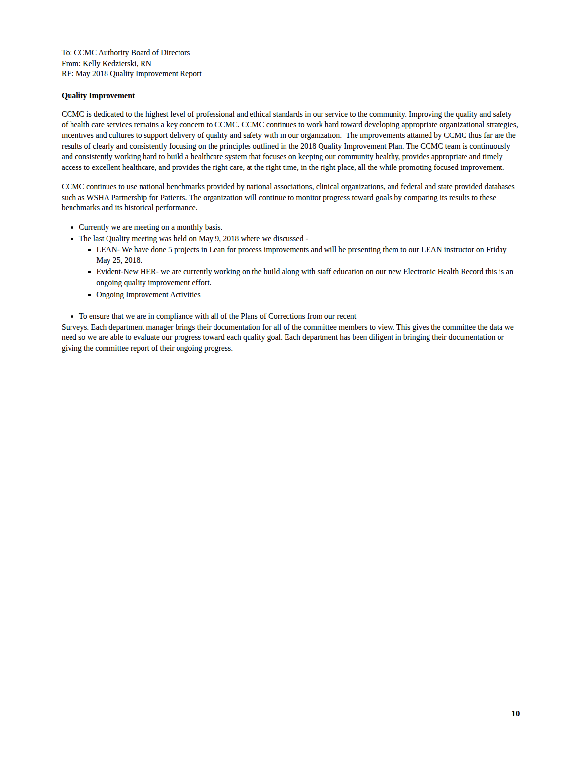To: CCMC Authority Board of Directors
From: Kelly Kedzierski, RN
RE: May 2018 Quality Improvement Report
Quality Improvement
CCMC is dedicated to the highest level of professional and ethical standards in our service to the community. Improving the quality and safety of health care services remains a key concern to CCMC. CCMC continues to work hard toward developing appropriate organizational strategies, incentives and cultures to support delivery of quality and safety with in our organization. The improvements attained by CCMC thus far are the results of clearly and consistently focusing on the principles outlined in the 2018 Quality Improvement Plan. The CCMC team is continuously and consistently working hard to build a healthcare system that focuses on keeping our community healthy, provides appropriate and timely access to excellent healthcare, and provides the right care, at the right time, in the right place, all the while promoting focused improvement.
CCMC continues to use national benchmarks provided by national associations, clinical organizations, and federal and state provided databases such as WSHA Partnership for Patients. The organization will continue to monitor progress toward goals by comparing its results to these benchmarks and its historical performance.
Currently we are meeting on a monthly basis.
The last Quality meeting was held on May 9, 2018 where we discussed -
LEAN- We have done 5 projects in Lean for process improvements and will be presenting them to our LEAN instructor on Friday May 25, 2018.
Evident-New HER- we are currently working on the build along with staff education on our new Electronic Health Record this is an ongoing quality improvement effort.
Ongoing Improvement Activities
To ensure that we are in compliance with all of the Plans of Corrections from our recent
Surveys. Each department manager brings their documentation for all of the committee members to view. This gives the committee the data we need so we are able to evaluate our progress toward each quality goal. Each department has been diligent in bringing their documentation or giving the committee report of their ongoing progress.
10